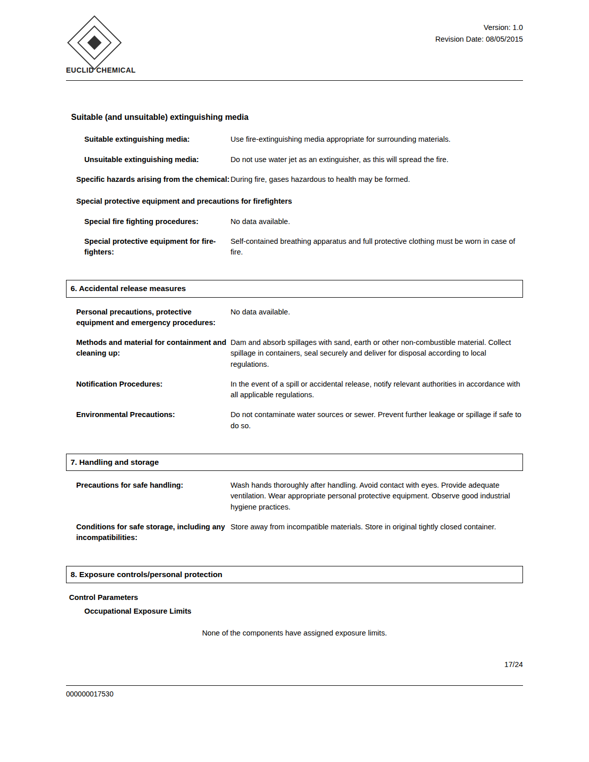EUCLID CHEMICAL
Version: 1.0
Revision Date: 08/05/2015
Suitable (and unsuitable) extinguishing media
| Suitable extinguishing media: | Use fire-extinguishing media appropriate for surrounding materials. |
| Unsuitable extinguishing media: | Do not use water jet as an extinguisher, as this will spread the fire. |
| Specific hazards arising from the chemical: | During fire, gases hazardous to health may be formed. |
Special protective equipment and precautions for firefighters
| Special fire fighting procedures: | No data available. |
| Special protective equipment for fire-fighters: | Self-contained breathing apparatus and full protective clothing must be worn in case of fire. |
6. Accidental release measures
| Personal precautions, protective equipment and emergency procedures: | No data available. |
| Methods and material for containment and cleaning up: | Dam and absorb spillages with sand, earth or other non-combustible material. Collect spillage in containers, seal securely and deliver for disposal according to local regulations. |
| Notification Procedures: | In the event of a spill or accidental release, notify relevant authorities in accordance with all applicable regulations. |
| Environmental Precautions: | Do not contaminate water sources or sewer. Prevent further leakage or spillage if safe to do so. |
7. Handling and storage
| Precautions for safe handling: | Wash hands thoroughly after handling. Avoid contact with eyes. Provide adequate ventilation. Wear appropriate personal protective equipment. Observe good industrial hygiene practices. |
| Conditions for safe storage, including any incompatibilities: | Store away from incompatible materials. Store in original tightly closed container. |
8. Exposure controls/personal protection
Control Parameters
Occupational Exposure Limits
None of the components have assigned exposure limits.
17/24
000000017530